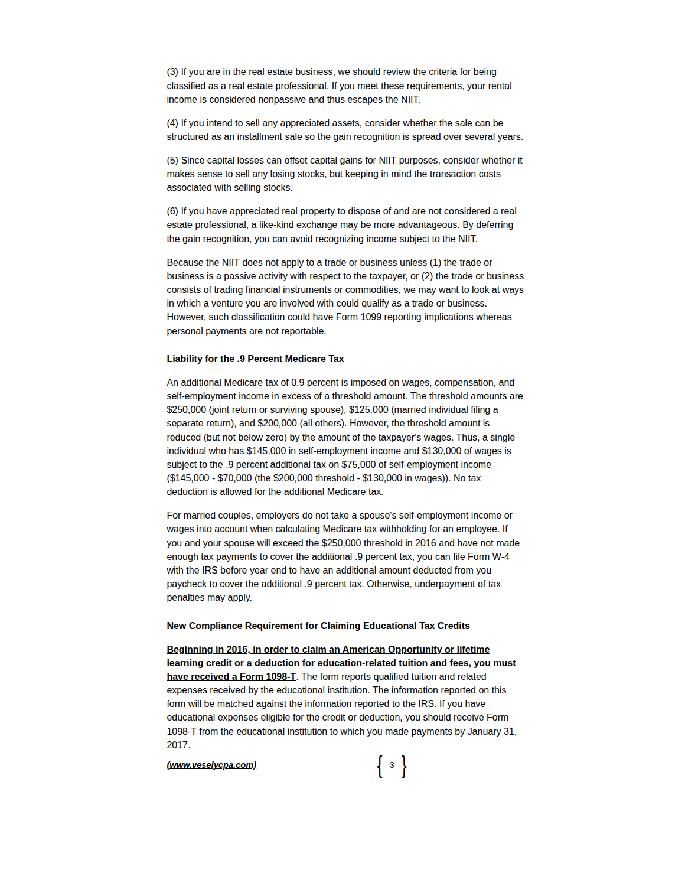(3) If you are in the real estate business, we should review the criteria for being classified as a real estate professional. If you meet these requirements, your rental income is considered nonpassive and thus escapes the NIIT.
(4) If you intend to sell any appreciated assets, consider whether the sale can be structured as an installment sale so the gain recognition is spread over several years.
(5) Since capital losses can offset capital gains for NIIT purposes, consider whether it makes sense to sell any losing stocks, but keeping in mind the transaction costs associated with selling stocks.
(6) If you have appreciated real property to dispose of and are not considered a real estate professional, a like-kind exchange may be more advantageous. By deferring the gain recognition, you can avoid recognizing income subject to the NIIT.
Because the NIIT does not apply to a trade or business unless (1) the trade or business is a passive activity with respect to the taxpayer, or (2) the trade or business consists of trading financial instruments or commodities, we may want to look at ways in which a venture you are involved with could qualify as a trade or business. However, such classification could have Form 1099 reporting implications whereas personal payments are not reportable.
Liability for the .9 Percent Medicare Tax
An additional Medicare tax of 0.9 percent is imposed on wages, compensation, and self-employment income in excess of a threshold amount. The threshold amounts are $250,000 (joint return or surviving spouse), $125,000 (married individual filing a separate return), and $200,000 (all others). However, the threshold amount is reduced (but not below zero) by the amount of the taxpayer's wages. Thus, a single individual who has $145,000 in self-employment income and $130,000 of wages is subject to the .9 percent additional tax on $75,000 of self-employment income ($145,000 - $70,000 (the $200,000 threshold - $130,000 in wages)). No tax deduction is allowed for the additional Medicare tax.
For married couples, employers do not take a spouse's self-employment income or wages into account when calculating Medicare tax withholding for an employee. If you and your spouse will exceed the $250,000 threshold in 2016 and have not made enough tax payments to cover the additional .9 percent tax, you can file Form W-4 with the IRS before year end to have an additional amount deducted from you paycheck to cover the additional .9 percent tax. Otherwise, underpayment of tax penalties may apply.
New Compliance Requirement for Claiming Educational Tax Credits
Beginning in 2016, in order to claim an American Opportunity or lifetime learning credit or a deduction for education-related tuition and fees, you must have received a Form 1098-T. The form reports qualified tuition and related expenses received by the educational institution. The information reported on this form will be matched against the information reported to the IRS. If you have educational expenses eligible for the credit or deduction, you should receive Form 1098-T from the educational institution to which you made payments by January 31, 2017.
(www.veselycpa.com) { 3 }